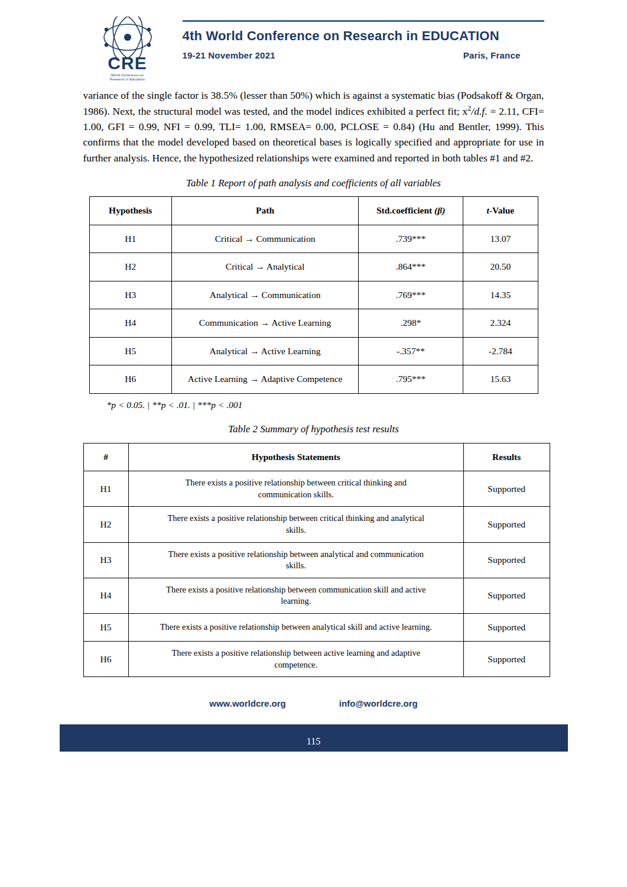CRE
World Conference on
Research in Education
4th World Conference on Research in EDUCATION
19-21 November 2021 Paris, France
variance of the single factor is 38.5% (lesser than 50%) which is against a systematic bias (Podsakoff & Organ, 1986). Next, the structural model was tested, and the model indices exhibited a perfect fit; x2/d.f. = 2.11, CFI= 1.00, GFI = 0.99, NFI = 0.99, TLI= 1.00, RMSEA= 0.00, PCLOSE = 0.84) (Hu and Bentler, 1999). This confirms that the model developed based on theoretical bases is logically specified and appropriate for use in further analysis. Hence, the hypothesized relationships were examined and reported in both tables #1 and #2.
Table 1 Report of path analysis and coefficients of all variables
| Hypothesis | Path | Std.coefficient (β) | t -Value |
| --- | --- | --- | --- |
| H1 | Critical → Communication | .739*** | 13.07 |
| H2 | Critical → Analytical | .864*** | 20.50 |
| H3 | Analytical → Communication | .769*** | 14.35 |
| H4 | Communication → Active Learning | .298* | 2.324 |
| H5 | Analytical → Active Learning | -.357** | -2.784 |
| H6 | Active Learning → Adaptive Competence | .795*** | 15.63 |
*p < 0.05. | **p < .01. | ***p < .001
Table 2 Summary of hypothesis test results
| # | Hypothesis Statements | Results |
| --- | --- | --- |
| H1 | There exists a positive relationship between critical thinking and communication skills. | Supported |
| H2 | There exists a positive relationship between critical thinking and analytical skills. | Supported |
| H3 | There exists a positive relationship between analytical and communication skills. | Supported |
| H4 | There exists a positive relationship between communication skill and active learning. | Supported |
| H5 | There exists a positive relationship between analytical skill and active learning. | Supported |
| H6 | There exists a positive relationship between active learning and adaptive competence. | Supported |
www.worldcre.org info@worldcre.org
115